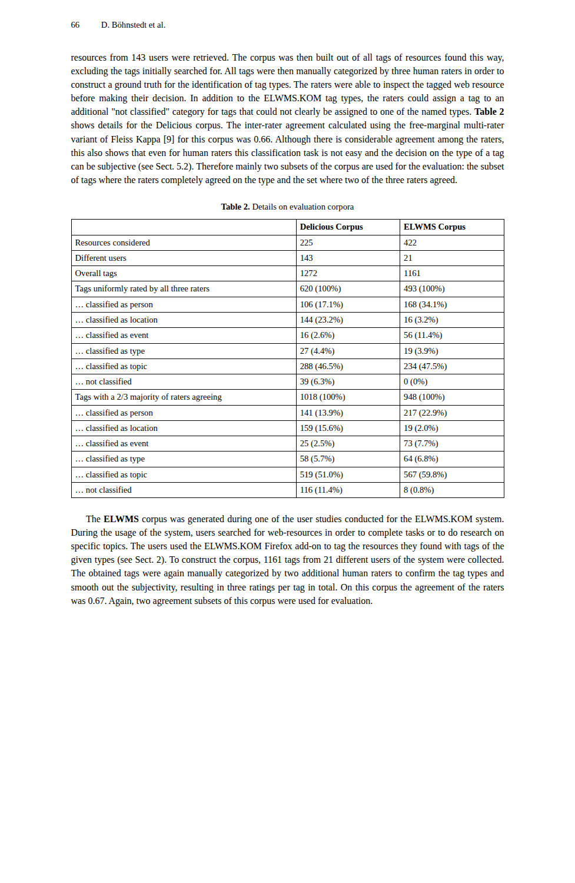66 D. Böhnstedt et al.
resources from 143 users were retrieved. The corpus was then built out of all tags of resources found this way, excluding the tags initially searched for. All tags were then manually categorized by three human raters in order to construct a ground truth for the identification of tag types. The raters were able to inspect the tagged web resource before making their decision. In addition to the ELWMS.KOM tag types, the raters could assign a tag to an additional "not classified" category for tags that could not clearly be assigned to one of the named types. Table 2 shows details for the Delicious corpus. The inter-rater agreement calculated using the free-marginal multi-rater variant of Fleiss Kappa [9] for this corpus was 0.66. Although there is considerable agreement among the raters, this also shows that even for human raters this classification task is not easy and the decision on the type of a tag can be subjective (see Sect. 5.2). Therefore mainly two subsets of the corpus are used for the evaluation: the subset of tags where the raters completely agreed on the type and the set where two of the three raters agreed.
Table 2. Details on evaluation corpora
| | Delicious Corpus | ELWMS Corpus |
| --- | --- | --- |
| Resources considered | 225 | 422 |
| Different users | 143 | 21 |
| Overall tags | 1272 | 1161 |
| Tags uniformly rated by all three raters | 620 (100%) | 493 (100%) |
| … classified as person | 106 (17.1%) | 168 (34.1%) |
| … classified as location | 144 (23.2%) | 16 (3.2%) |
| … classified as event | 16 (2.6%) | 56 (11.4%) |
| … classified as type | 27 (4.4%) | 19 (3.9%) |
| … classified as topic | 288 (46.5%) | 234 (47.5%) |
| … not classified | 39 (6.3%) | 0 (0%) |
| Tags with a 2/3 majority of raters agreeing | 1018 (100%) | 948 (100%) |
| … classified as person | 141 (13.9%) | 217 (22.9%) |
| … classified as location | 159 (15.6%) | 19 (2.0%) |
| … classified as event | 25 (2.5%) | 73 (7.7%) |
| … classified as type | 58 (5.7%) | 64 (6.8%) |
| … classified as topic | 519 (51.0%) | 567 (59.8%) |
| … not classified | 116 (11.4%) | 8 (0.8%) |
The ELWMS corpus was generated during one of the user studies conducted for the ELWMS.KOM system. During the usage of the system, users searched for web-resources in order to complete tasks or to do research on specific topics. The users used the ELWMS.KOM Firefox add-on to tag the resources they found with tags of the given types (see Sect. 2). To construct the corpus, 1161 tags from 21 different users of the system were collected. The obtained tags were again manually categorized by two additional human raters to confirm the tag types and smooth out the subjectivity, resulting in three ratings per tag in total. On this corpus the agreement of the raters was 0.67. Again, two agreement subsets of this corpus were used for evaluation.